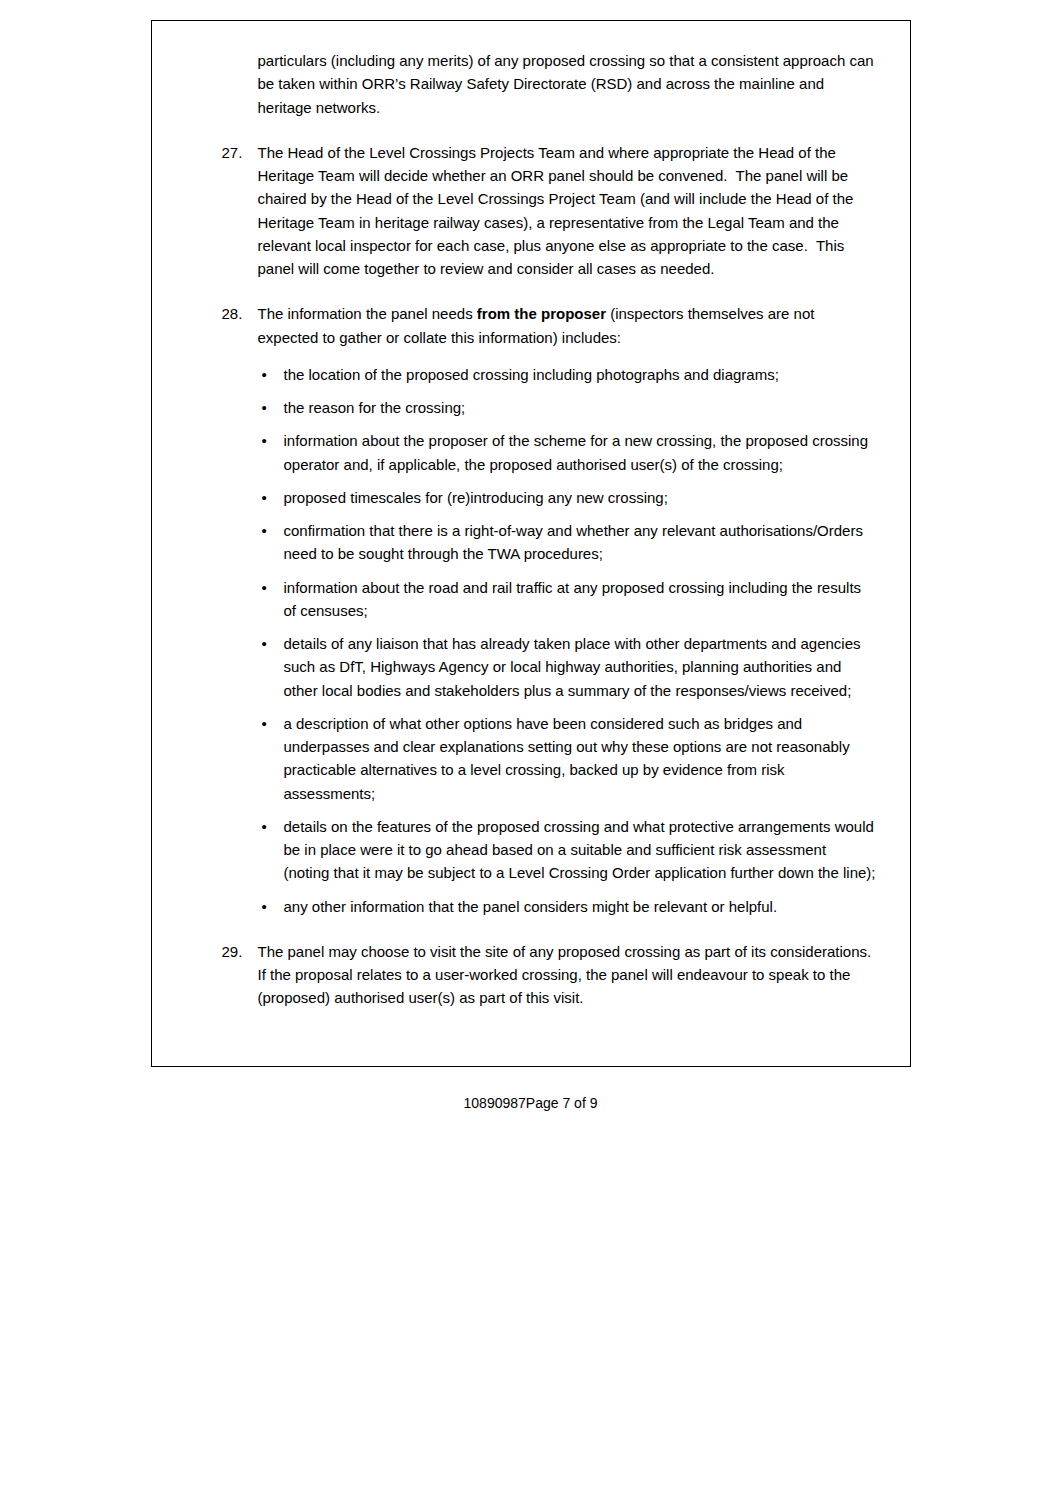particulars (including any merits) of any proposed crossing so that a consistent approach can be taken within ORR’s Railway Safety Directorate (RSD) and across the mainline and heritage networks.
27. The Head of the Level Crossings Projects Team and where appropriate the Head of the Heritage Team will decide whether an ORR panel should be convened. The panel will be chaired by the Head of the Level Crossings Project Team (and will include the Head of the Heritage Team in heritage railway cases), a representative from the Legal Team and the relevant local inspector for each case, plus anyone else as appropriate to the case. This panel will come together to review and consider all cases as needed.
28. The information the panel needs from the proposer (inspectors themselves are not expected to gather or collate this information) includes:
the location of the proposed crossing including photographs and diagrams;
the reason for the crossing;
information about the proposer of the scheme for a new crossing, the proposed crossing operator and, if applicable, the proposed authorised user(s) of the crossing;
proposed timescales for (re)introducing any new crossing;
confirmation that there is a right-of-way and whether any relevant authorisations/Orders need to be sought through the TWA procedures;
information about the road and rail traffic at any proposed crossing including the results of censuses;
details of any liaison that has already taken place with other departments and agencies such as DfT, Highways Agency or local highway authorities, planning authorities and other local bodies and stakeholders plus a summary of the responses/views received;
a description of what other options have been considered such as bridges and underpasses and clear explanations setting out why these options are not reasonably practicable alternatives to a level crossing, backed up by evidence from risk assessments;
details on the features of the proposed crossing and what protective arrangements would be in place were it to go ahead based on a suitable and sufficient risk assessment (noting that it may be subject to a Level Crossing Order application further down the line);
any other information that the panel considers might be relevant or helpful.
29. The panel may choose to visit the site of any proposed crossing as part of its considerations. If the proposal relates to a user-worked crossing, the panel will endeavour to speak to the (proposed) authorised user(s) as part of this visit.
10890987Page 7 of 9